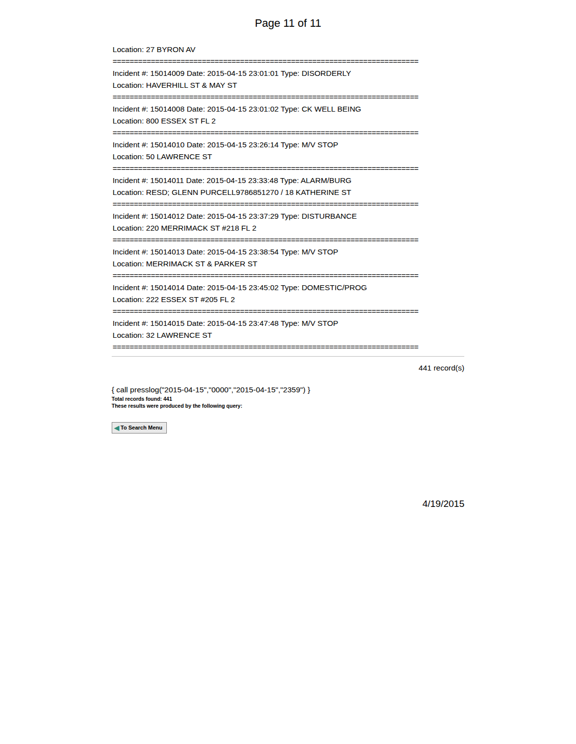Page 11 of 11
Location: 27 BYRON AV ======================================================================== Incident #: 15014009 Date: 2015-04-15 23:01:01 Type: DISORDERLY Location: HAVERHILL ST & MAY ST ======================================================================== Incident #: 15014008 Date: 2015-04-15 23:01:02 Type: CK WELL BEING Location: 800 ESSEX ST FL 2 ======================================================================== Incident #: 15014010 Date: 2015-04-15 23:26:14 Type: M/V STOP Location: 50 LAWRENCE ST ======================================================================== Incident #: 15014011 Date: 2015-04-15 23:33:48 Type: ALARM/BURG Location: RESD; GLENN PURCELL9786851270 / 18 KATHERINE ST ======================================================================== Incident #: 15014012 Date: 2015-04-15 23:37:29 Type: DISTURBANCE Location: 220 MERRIMACK ST #218 FL 2 ======================================================================== Incident #: 15014013 Date: 2015-04-15 23:38:54 Type: M/V STOP Location: MERRIMACK ST & PARKER ST ======================================================================== Incident #: 15014014 Date: 2015-04-15 23:45:02 Type: DOMESTIC/PROG Location: 222 ESSEX ST #205 FL 2 ======================================================================== Incident #: 15014015 Date: 2015-04-15 23:47:48 Type: M/V STOP Location: 32 LAWRENCE ST ========================================================================
441 record(s)
{ call presslog("2015-04-15","0000","2015-04-15","2359") }
Total records found: 441
These results were produced by the following query:
◀To Search Menu
4/19/2015